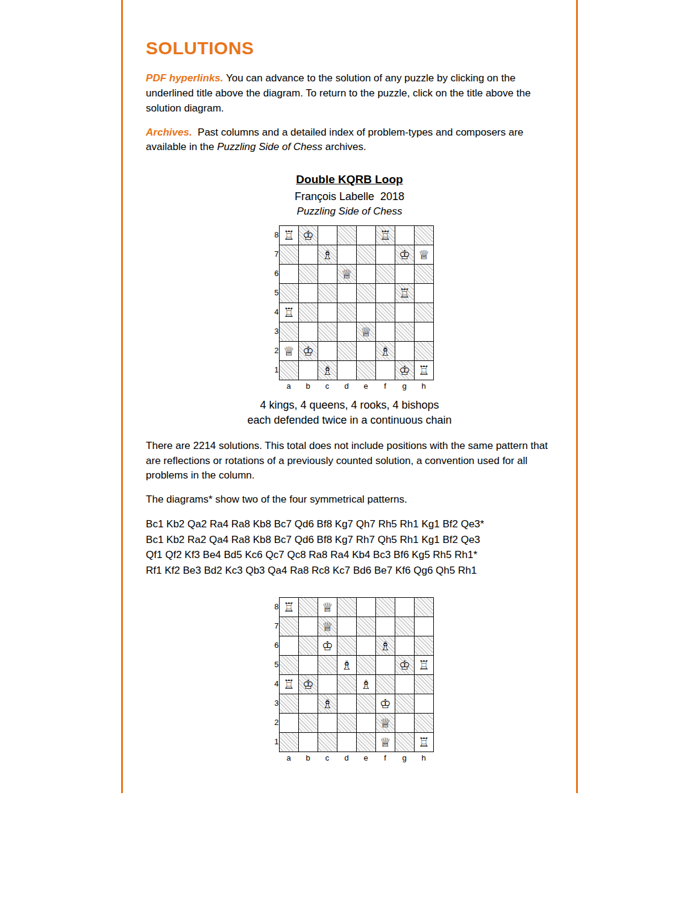SOLUTIONS
PDF hyperlinks. You can advance to the solution of any puzzle by clicking on the underlined title above the diagram. To return to the puzzle, click on the title above the solution diagram.
Archives. Past columns and a detailed index of problem-types and composers are available in the Puzzling Side of Chess archives.
Double KQRB Loop
François Labelle 2018
Puzzling Side of Chess
| 8 | ♖ | ♔ | | | | ♖ | | |
| 7 | | | ♗ | | | | ♔ | ♕ |
| 6 | | | | ♕ | | | | |
| 5 | | | | | | | ♖ | |
| 4 | ♖ | | | | | | | |
| 3 | | | | | ♕ | | | |
| 2 | ♕ | ♔ | | | | ♗ | | |
| 1 | | | ♗ | | | | ♔ | ♖ |
| | a | b | c | d | e | f | g | h |
4 kings, 4 queens, 4 rooks, 4 bishops
each defended twice in a continuous chain
There are 2214 solutions. This total does not include positions with the same pattern that are reflections or rotations of a previously counted solution, a convention used for all problems in the column.
The diagrams* show two of the four symmetrical patterns.
Bc1 Kb2 Qa2 Ra4 Ra8 Kb8 Bc7 Qd6 Bf8 Kg7 Qh7 Rh5 Rh1 Kg1 Bf2 Qe3*
Bc1 Kb2 Ra2 Qa4 Ra8 Kb8 Bc7 Qd6 Bf8 Kg7 Rh7 Qh5 Rh1 Kg1 Bf2 Qe3
Qf1 Qf2 Kf3 Be4 Bd5 Kc6 Qc7 Qc8 Ra8 Ra4 Kb4 Bc3 Bf6 Kg5 Rh5 Rh1*
Rf1 Kf2 Be3 Bd2 Kc3 Qb3 Qa4 Ra8 Rc8 Kc7 Bd6 Be7 Kf6 Qg6 Qh5 Rh1
| 8 | ♖ | | ♕ | | | | | |
| 7 | | | ♕ | | | | | |
| 6 | | | ♔ | | | ♗ | | |
| 5 | | | | ♗ | | | ♔ | ♖ |
| 4 | ♖ | ♔ | | | ♗ | | | |
| 3 | | | ♗ | | | ♔ | | |
| 2 | | | | | | ♕ | | |
| 1 | | | | | | ♕ | | ♖ |
| | a | b | c | d | e | f | g | h |